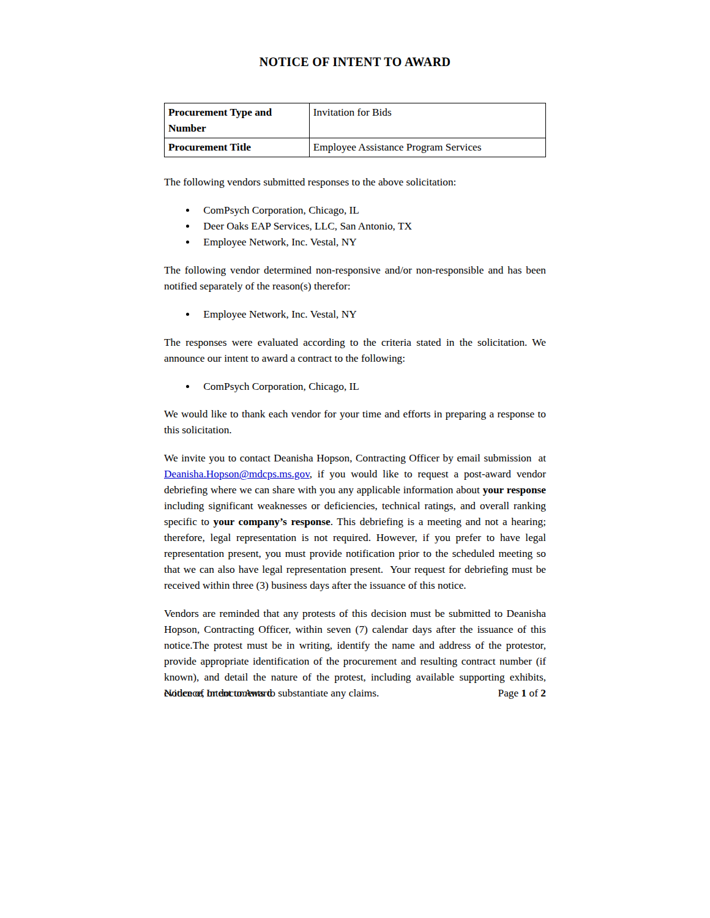NOTICE OF INTENT TO AWARD
| Procurement Type and Number | Invitation for Bids |
| Procurement Title | Employee Assistance Program Services |
The following vendors submitted responses to the above solicitation:
ComPsych Corporation, Chicago, IL
Deer Oaks EAP Services, LLC, San Antonio, TX
Employee Network, Inc. Vestal, NY
The following vendor determined non-responsive and/or non-responsible and has been notified separately of the reason(s) therefor:
Employee Network, Inc. Vestal, NY
The responses were evaluated according to the criteria stated in the solicitation. We announce our intent to award a contract to the following:
ComPsych Corporation, Chicago, IL
We would like to thank each vendor for your time and efforts in preparing a response to this solicitation.
We invite you to contact Deanisha Hopson, Contracting Officer by email submission at Deanisha.Hopson@mdcps.ms.gov, if you would like to request a post-award vendor debriefing where we can share with you any applicable information about your response including significant weaknesses or deficiencies, technical ratings, and overall ranking specific to your company’s response. This debriefing is a meeting and not a hearing; therefore, legal representation is not required. However, if you prefer to have legal representation present, you must provide notification prior to the scheduled meeting so that we can also have legal representation present. Your request for debriefing must be received within three (3) business days after the issuance of this notice.
Vendors are reminded that any protests of this decision must be submitted to Deanisha Hopson, Contracting Officer, within seven (7) calendar days after the issuance of this notice.The protest must be in writing, identify the name and address of the protestor, provide appropriate identification of the procurement and resulting contract number (if known), and detail the nature of the protest, including available supporting exhibits, evidence, or documents to substantiate any claims.
Notice of Intent to Award
Page 1 of 2